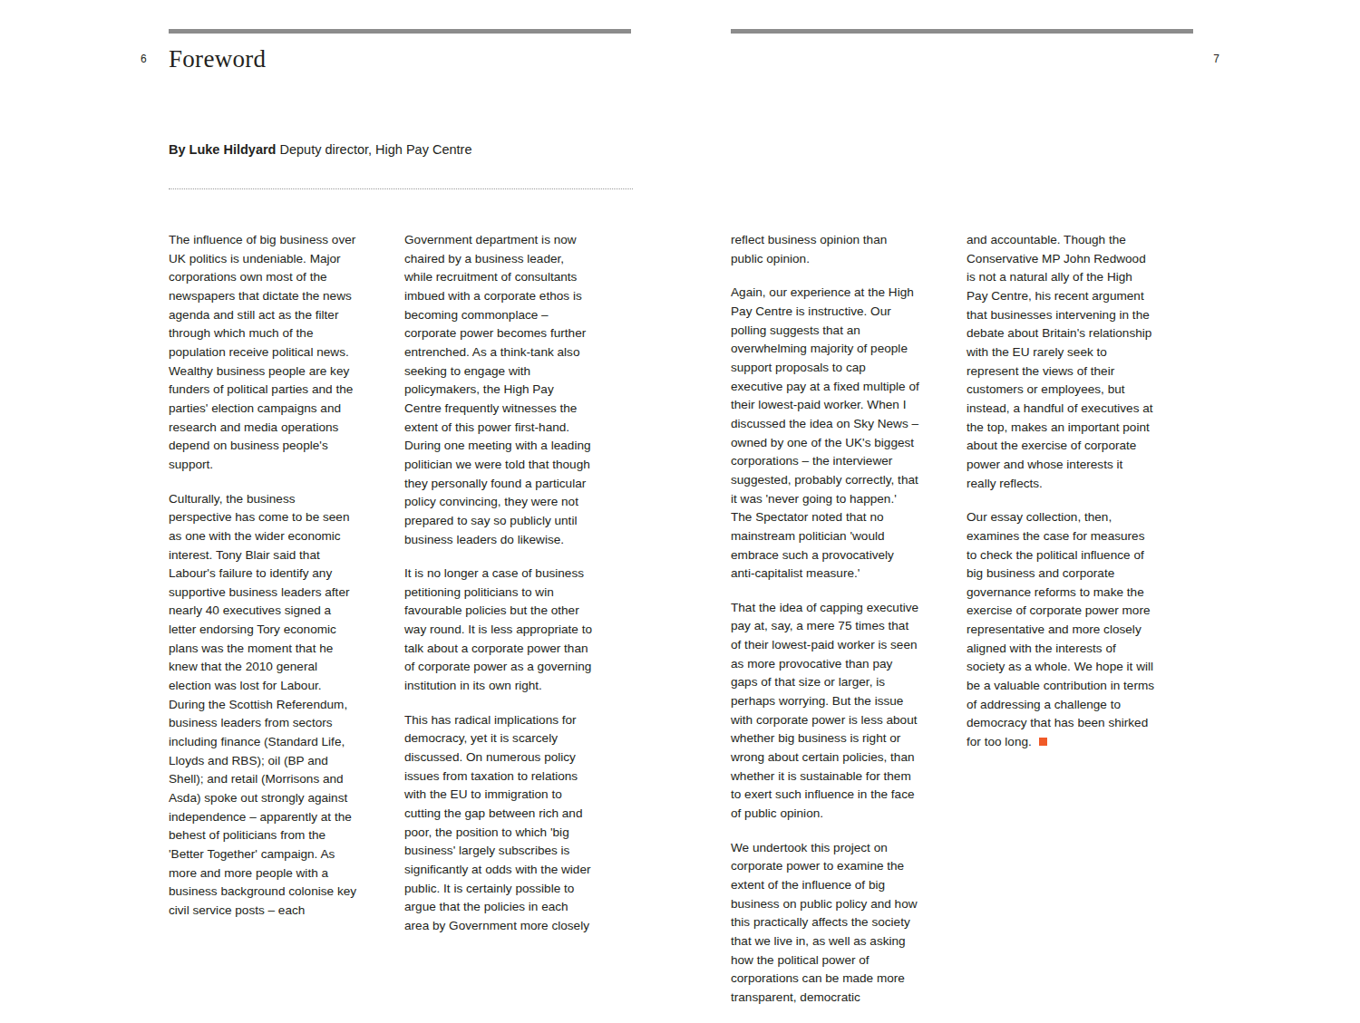Foreword
By Luke Hildyard Deputy director, High Pay Centre
The influence of big business over UK politics is undeniable. Major corporations own most of the newspapers that dictate the news agenda and still act as the filter through which much of the population receive political news. Wealthy business people are key funders of political parties and the parties' election campaigns and research and media operations depend on business people's support.
Culturally, the business perspective has come to be seen as one with the wider economic interest. Tony Blair said that Labour's failure to identify any supportive business leaders after nearly 40 executives signed a letter endorsing Tory economic plans was the moment that he knew that the 2010 general election was lost for Labour. During the Scottish Referendum, business leaders from sectors including finance (Standard Life, Lloyds and RBS); oil (BP and Shell); and retail (Morrisons and Asda) spoke out strongly against independence – apparently at the behest of politicians from the 'Better Together' campaign. As more and more people with a business background colonise key civil service posts – each
Government department is now chaired by a business leader, while recruitment of consultants imbued with a corporate ethos is becoming commonplace – corporate power becomes further entrenched. As a think-tank also seeking to engage with policymakers, the High Pay Centre frequently witnesses the extent of this power first-hand. During one meeting with a leading politician we were told that though they personally found a particular policy convincing, they were not prepared to say so publicly until business leaders do likewise.
It is no longer a case of business petitioning politicians to win favourable policies but the other way round. It is less appropriate to talk about a corporate power than of corporate power as a governing institution in its own right.
This has radical implications for democracy, yet it is scarcely discussed. On numerous policy issues from taxation to relations with the EU to immigration to cutting the gap between rich and poor, the position to which 'big business' largely subscribes is significantly at odds with the wider public. It is certainly possible to argue that the policies in each area by Government more closely
reflect business opinion than public opinion.
Again, our experience at the High Pay Centre is instructive. Our polling suggests that an overwhelming majority of people support proposals to cap executive pay at a fixed multiple of their lowest-paid worker. When I discussed the idea on Sky News – owned by one of the UK's biggest corporations – the interviewer suggested, probably correctly, that it was 'never going to happen.' The Spectator noted that no mainstream politician 'would embrace such a provocatively anti-capitalist measure.'
That the idea of capping executive pay at, say, a mere 75 times that of their lowest-paid worker is seen as more provocative than pay gaps of that size or larger, is perhaps worrying. But the issue with corporate power is less about whether big business is right or wrong about certain policies, than whether it is sustainable for them to exert such influence in the face of public opinion.
We undertook this project on corporate power to examine the extent of the influence of big business on public policy and how this practically affects the society that we live in, as well as asking how the political power of corporations can be made more transparent, democratic
and accountable. Though the Conservative MP John Redwood is not a natural ally of the High Pay Centre, his recent argument that businesses intervening in the debate about Britain's relationship with the EU rarely seek to represent the views of their customers or employees, but instead, a handful of executives at the top, makes an important point about the exercise of corporate power and whose interests it really reflects.
Our essay collection, then, examines the case for measures to check the political influence of big business and corporate governance reforms to make the exercise of corporate power more representative and more closely aligned with the interests of society as a whole. We hope it will be a valuable contribution in terms of addressing a challenge to democracy that has been shirked for too long.
6
7